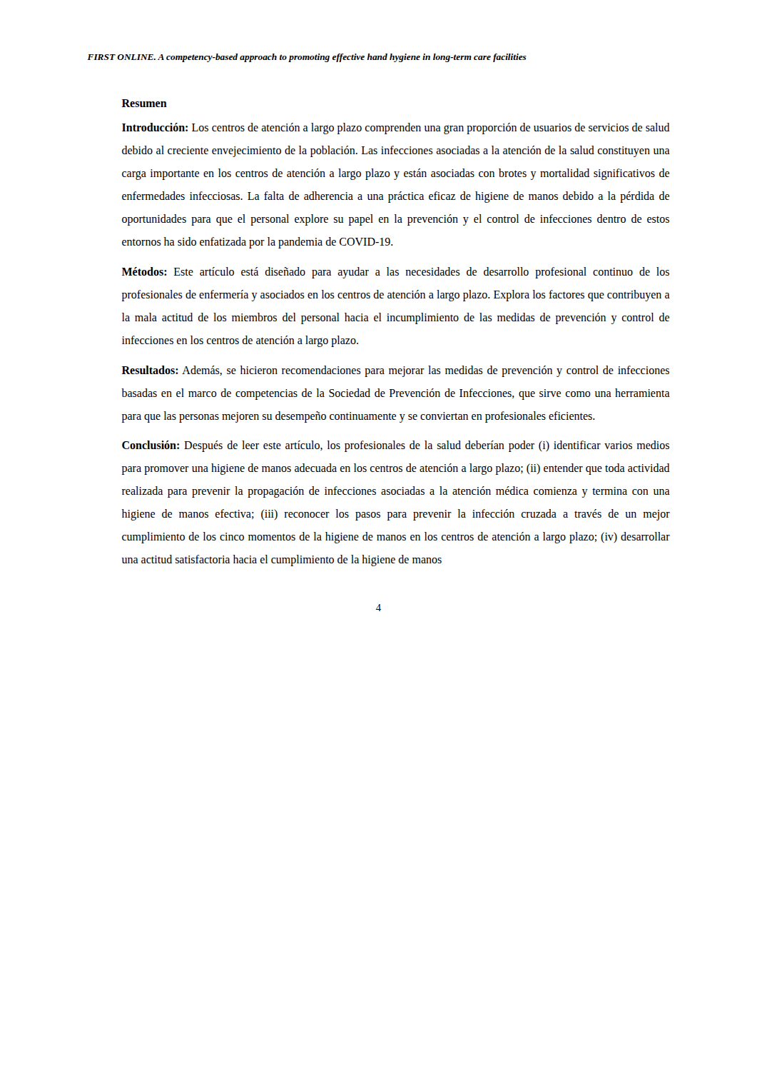FIRST ONLINE. A competency-based approach to promoting effective hand hygiene in long-term care facilities
Resumen
Introducción: Los centros de atención a largo plazo comprenden una gran proporción de usuarios de servicios de salud debido al creciente envejecimiento de la población. Las infecciones asociadas a la atención de la salud constituyen una carga importante en los centros de atención a largo plazo y están asociadas con brotes y mortalidad significativos de enfermedades infecciosas. La falta de adherencia a una práctica eficaz de higiene de manos debido a la pérdida de oportunidades para que el personal explore su papel en la prevención y el control de infecciones dentro de estos entornos ha sido enfatizada por la pandemia de COVID-19.
Métodos: Este artículo está diseñado para ayudar a las necesidades de desarrollo profesional continuo de los profesionales de enfermería y asociados en los centros de atención a largo plazo. Explora los factores que contribuyen a la mala actitud de los miembros del personal hacia el incumplimiento de las medidas de prevención y control de infecciones en los centros de atención a largo plazo.
Resultados: Además, se hicieron recomendaciones para mejorar las medidas de prevención y control de infecciones basadas en el marco de competencias de la Sociedad de Prevención de Infecciones, que sirve como una herramienta para que las personas mejoren su desempeño continuamente y se conviertan en profesionales eficientes.
Conclusión: Después de leer este artículo, los profesionales de la salud deberían poder (i) identificar varios medios para promover una higiene de manos adecuada en los centros de atención a largo plazo; (ii) entender que toda actividad realizada para prevenir la propagación de infecciones asociadas a la atención médica comienza y termina con una higiene de manos efectiva; (iii) reconocer los pasos para prevenir la infección cruzada a través de un mejor cumplimiento de los cinco momentos de la higiene de manos en los centros de atención a largo plazo; (iv) desarrollar una actitud satisfactoria hacia el cumplimiento de la higiene de manos
4